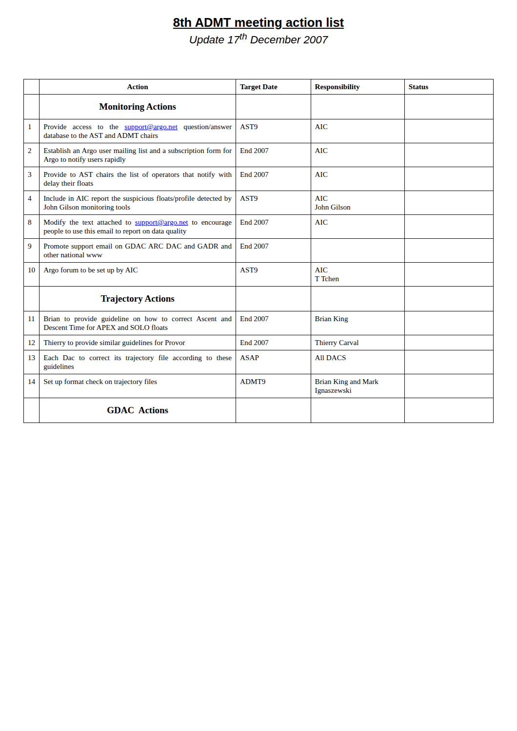8th ADMT meeting action list
Update 17th December 2007
| | Action | Target Date | Responsibility | Status |
| --- | --- | --- | --- | --- |
| | Monitoring Actions | | | |
| 1 | Provide access to the support@argo.net question/answer database to the AST and ADMT chairs | AST9 | AIC | |
| 2 | Establish an Argo user mailing list and a subscription form for Argo to notify users rapidly | End 2007 | AIC | |
| 3 | Provide to AST chairs the list of operators that notify with delay their floats | End 2007 | AIC | |
| 4 | Include in AIC report the suspicious floats/profile detected by John Gilson monitoring tools | AST9 | AIC John Gilson | |
| 8 | Modify the text attached to support@argo.net to encourage people to use this email to report on data quality | End 2007 | AIC | |
| 9 | Promote support email on GDAC ARC DAC and GADR and other national www | End 2007 | | |
| 10 | Argo forum to be set up by AIC | AST9 | AIC T Tchen | |
| | Trajectory Actions | | | |
| 11 | Brian to provide guideline on how to correct Ascent and Descent Time for APEX and SOLO floats | End 2007 | Brian King | |
| 12 | Thierry to provide similar guidelines for Provor | End 2007 | Thierry Carval | |
| 13 | Each Dac to correct its trajectory file according to these guidelines | ASAP | All DACS | |
| 14 | Set up format check on trajectory files | ADMT9 | Brian King and Mark Ignaszewski | |
| | GDAC Actions | | | |